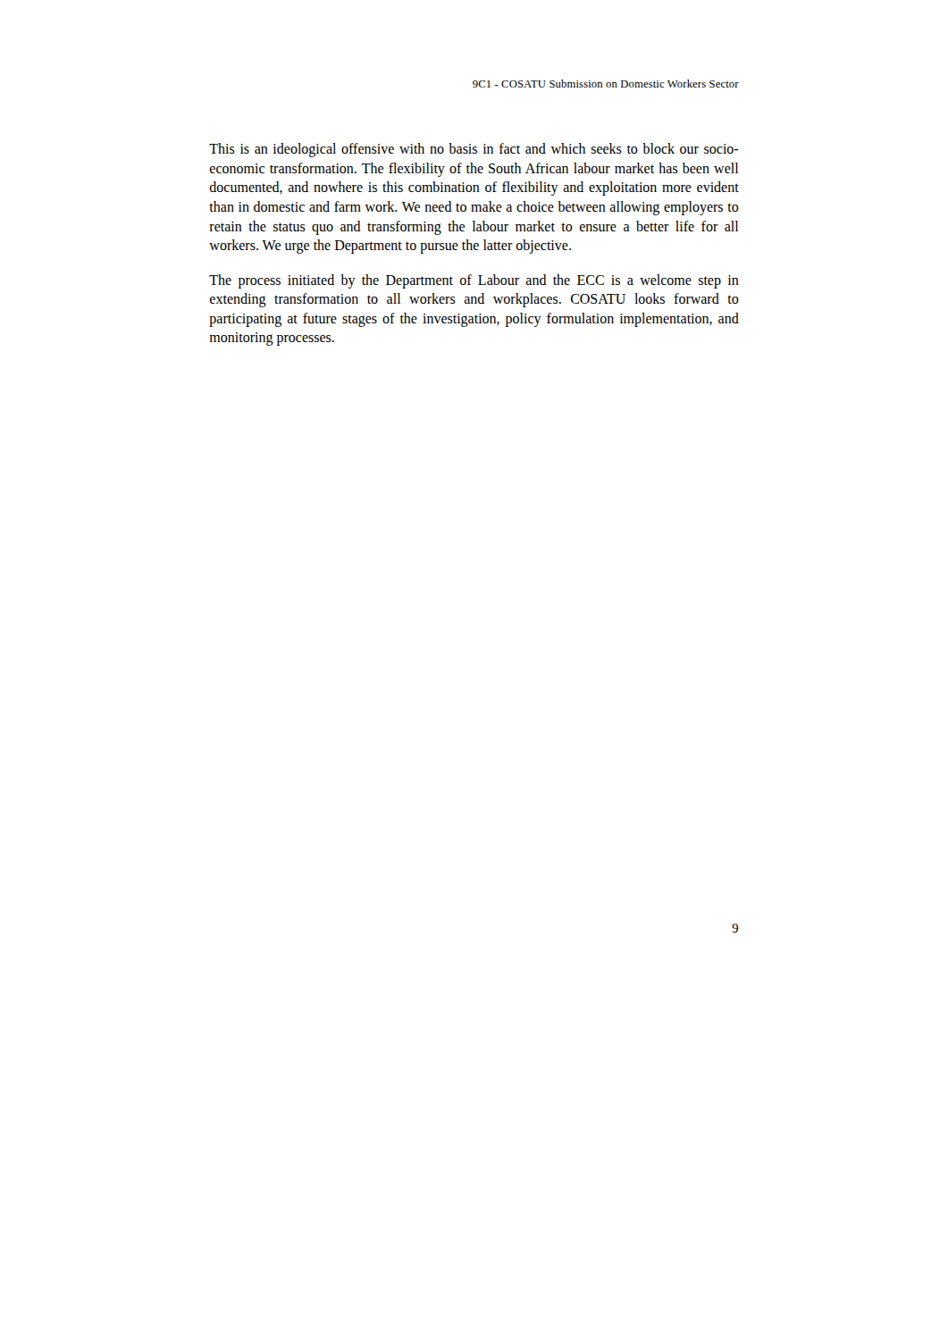9C1 - COSATU Submission on Domestic Workers Sector
This is an ideological offensive with no basis in fact and which seeks to block our socio-economic transformation. The flexibility of the South African labour market has been well documented, and nowhere is this combination of flexibility and exploitation more evident than in domestic and farm work. We need to make a choice between allowing employers to retain the status quo and transforming the labour market to ensure a better life for all workers. We urge the Department to pursue the latter objective.
The process initiated by the Department of Labour and the ECC is a welcome step in extending transformation to all workers and workplaces. COSATU looks forward to participating at future stages of the investigation, policy formulation implementation, and monitoring processes.
9